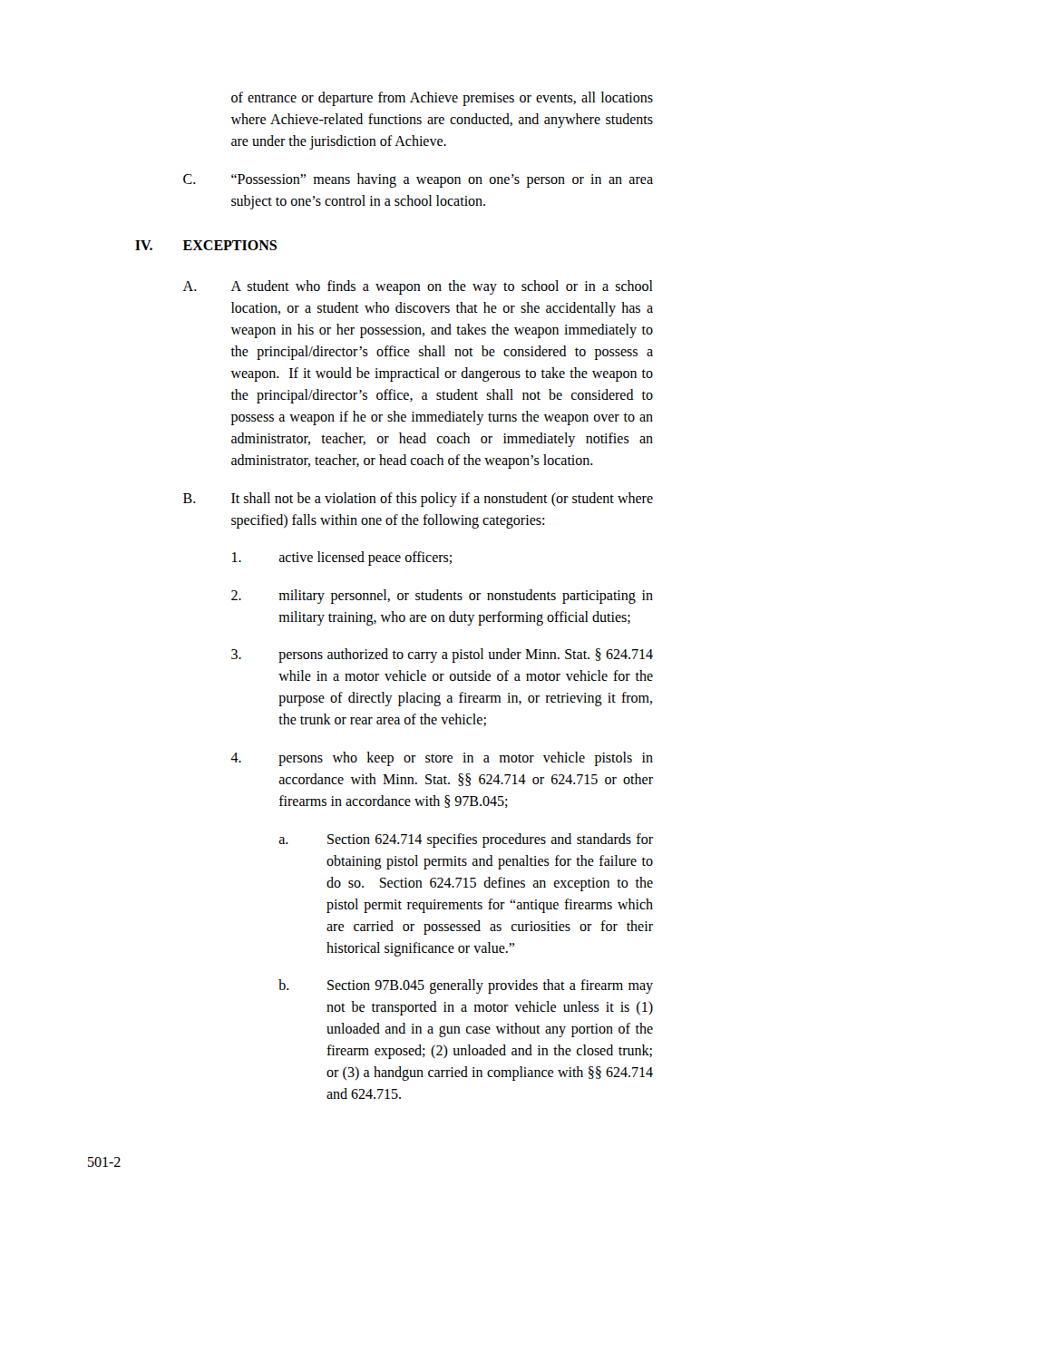of entrance or departure from Achieve premises or events, all locations where Achieve-related functions are conducted, and anywhere students are under the jurisdiction of Achieve.
C.
“Possession” means having a weapon on one’s person or in an area subject to one’s control in a school location.
IV.
EXCEPTIONS
A.
A student who finds a weapon on the way to school or in a school location, or a student who discovers that he or she accidentally has a weapon in his or her possession, and takes the weapon immediately to the principal/director’s office shall not be considered to possess a weapon. If it would be impractical or dangerous to take the weapon to the principal/director’s office, a student shall not be considered to possess a weapon if he or she immediately turns the weapon over to an administrator, teacher, or head coach or immediately notifies an administrator, teacher, or head coach of the weapon’s location.
B.
It shall not be a violation of this policy if a nonstudent (or student where specified) falls within one of the following categories:
1.
active licensed peace officers;
2.
military personnel, or students or nonstudents participating in military training, who are on duty performing official duties;
3.
persons authorized to carry a pistol under Minn. Stat. § 624.714 while in a motor vehicle or outside of a motor vehicle for the purpose of directly placing a firearm in, or retrieving it from, the trunk or rear area of the vehicle;
4.
persons who keep or store in a motor vehicle pistols in accordance with Minn. Stat. §§ 624.714 or 624.715 or other firearms in accordance with § 97B.045;
a.
Section 624.714 specifies procedures and standards for obtaining pistol permits and penalties for the failure to do so. Section 624.715 defines an exception to the pistol permit requirements for “antique firearms which are carried or possessed as curiosities or for their historical significance or value.”
b.
Section 97B.045 generally provides that a firearm may not be transported in a motor vehicle unless it is (1) unloaded and in a gun case without any portion of the firearm exposed; (2) unloaded and in the closed trunk; or (3) a handgun carried in compliance with §§ 624.714 and 624.715.
501-2